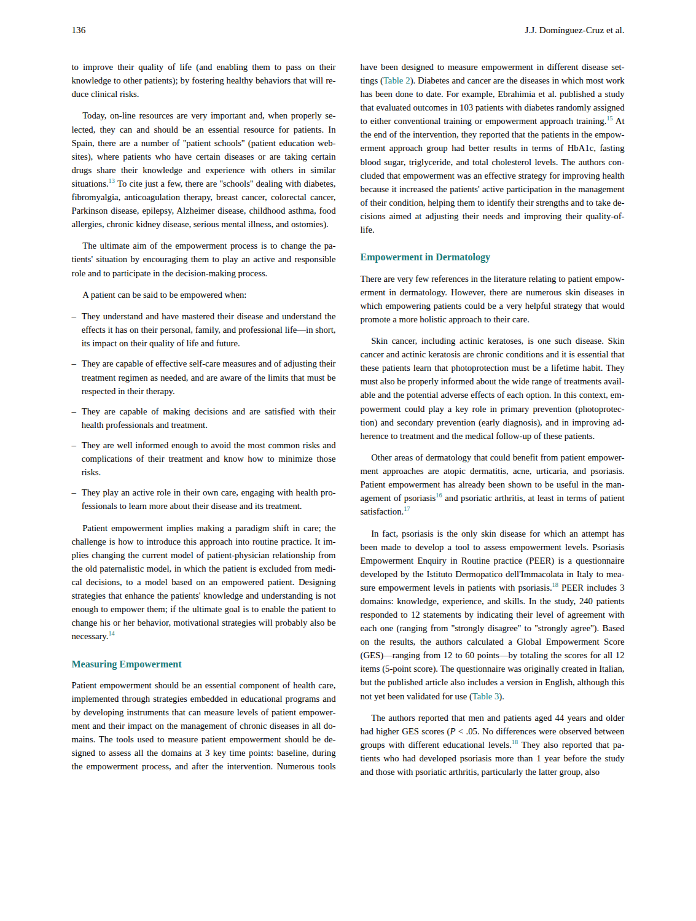136 J.J. Domínguez-Cruz et al.
to improve their quality of life (and enabling them to pass on their knowledge to other patients); by fostering healthy behaviors that will reduce clinical risks.
Today, on-line resources are very important and, when properly selected, they can and should be an essential resource for patients. In Spain, there are a number of ''patient schools'' (patient education websites), where patients who have certain diseases or are taking certain drugs share their knowledge and experience with others in similar situations.13 To cite just a few, there are ''schools'' dealing with diabetes, fibromyalgia, anticoagulation therapy, breast cancer, colorectal cancer, Parkinson disease, epilepsy, Alzheimer disease, childhood asthma, food allergies, chronic kidney disease, serious mental illness, and ostomies).
The ultimate aim of the empowerment process is to change the patients' situation by encouraging them to play an active and responsible role and to participate in the decision-making process.
A patient can be said to be empowered when:
They understand and have mastered their disease and understand the effects it has on their personal, family, and professional life—in short, its impact on their quality of life and future.
They are capable of effective self-care measures and of adjusting their treatment regimen as needed, and are aware of the limits that must be respected in their therapy.
They are capable of making decisions and are satisfied with their health professionals and treatment.
They are well informed enough to avoid the most common risks and complications of their treatment and know how to minimize those risks.
They play an active role in their own care, engaging with health professionals to learn more about their disease and its treatment.
Patient empowerment implies making a paradigm shift in care; the challenge is how to introduce this approach into routine practice. It implies changing the current model of patient-physician relationship from the old paternalistic model, in which the patient is excluded from medical decisions, to a model based on an empowered patient. Designing strategies that enhance the patients' knowledge and understanding is not enough to empower them; if the ultimate goal is to enable the patient to change his or her behavior, motivational strategies will probably also be necessary.14
Measuring Empowerment
Patient empowerment should be an essential component of health care, implemented through strategies embedded in educational programs and by developing instruments that can measure levels of patient empowerment and their impact on the management of chronic diseases in all domains. The tools used to measure patient empowerment should be designed to assess all the domains at 3 key time points: baseline, during the empowerment process, and after the intervention. Numerous tools have been designed to measure empowerment in different disease settings (Table 2). Diabetes and cancer are the diseases in which most work has been done to date. For example, Ebrahimia et al. published a study that evaluated outcomes in 103 patients with diabetes randomly assigned to either conventional training or empowerment approach training.15 At the end of the intervention, they reported that the patients in the empowerment approach group had better results in terms of HbA1c, fasting blood sugar, triglyceride, and total cholesterol levels. The authors concluded that empowerment was an effective strategy for improving health because it increased the patients' active participation in the management of their condition, helping them to identify their strengths and to take decisions aimed at adjusting their needs and improving their quality-of-life.
Empowerment in Dermatology
There are very few references in the literature relating to patient empowerment in dermatology. However, there are numerous skin diseases in which empowering patients could be a very helpful strategy that would promote a more holistic approach to their care.
Skin cancer, including actinic keratoses, is one such disease. Skin cancer and actinic keratosis are chronic conditions and it is essential that these patients learn that photoprotection must be a lifetime habit. They must also be properly informed about the wide range of treatments available and the potential adverse effects of each option. In this context, empowerment could play a key role in primary prevention (photoprotection) and secondary prevention (early diagnosis), and in improving adherence to treatment and the medical follow-up of these patients.
Other areas of dermatology that could benefit from patient empowerment approaches are atopic dermatitis, acne, urticaria, and psoriasis. Patient empowerment has already been shown to be useful in the management of psoriasis16 and psoriatic arthritis, at least in terms of patient satisfaction.17
In fact, psoriasis is the only skin disease for which an attempt has been made to develop a tool to assess empowerment levels. Psoriasis Empowerment Enquiry in Routine practice (PEER) is a questionnaire developed by the Istituto Dermopatico dell'Immacolata in Italy to measure empowerment levels in patients with psoriasis.18 PEER includes 3 domains: knowledge, experience, and skills. In the study, 240 patients responded to 12 statements by indicating their level of agreement with each one (ranging from ''strongly disagree'' to ''strongly agree''). Based on the results, the authors calculated a Global Empowerment Score (GES)—ranging from 12 to 60 points—by totaling the scores for all 12 items (5-point score). The questionnaire was originally created in Italian, but the published article also includes a version in English, although this not yet been validated for use (Table 3).
The authors reported that men and patients aged 44 years and older had higher GES scores (P < .05. No differences were observed between groups with different educational levels.18 They also reported that patients who had developed psoriasis more than 1 year before the study and those with psoriatic arthritis, particularly the latter group, also